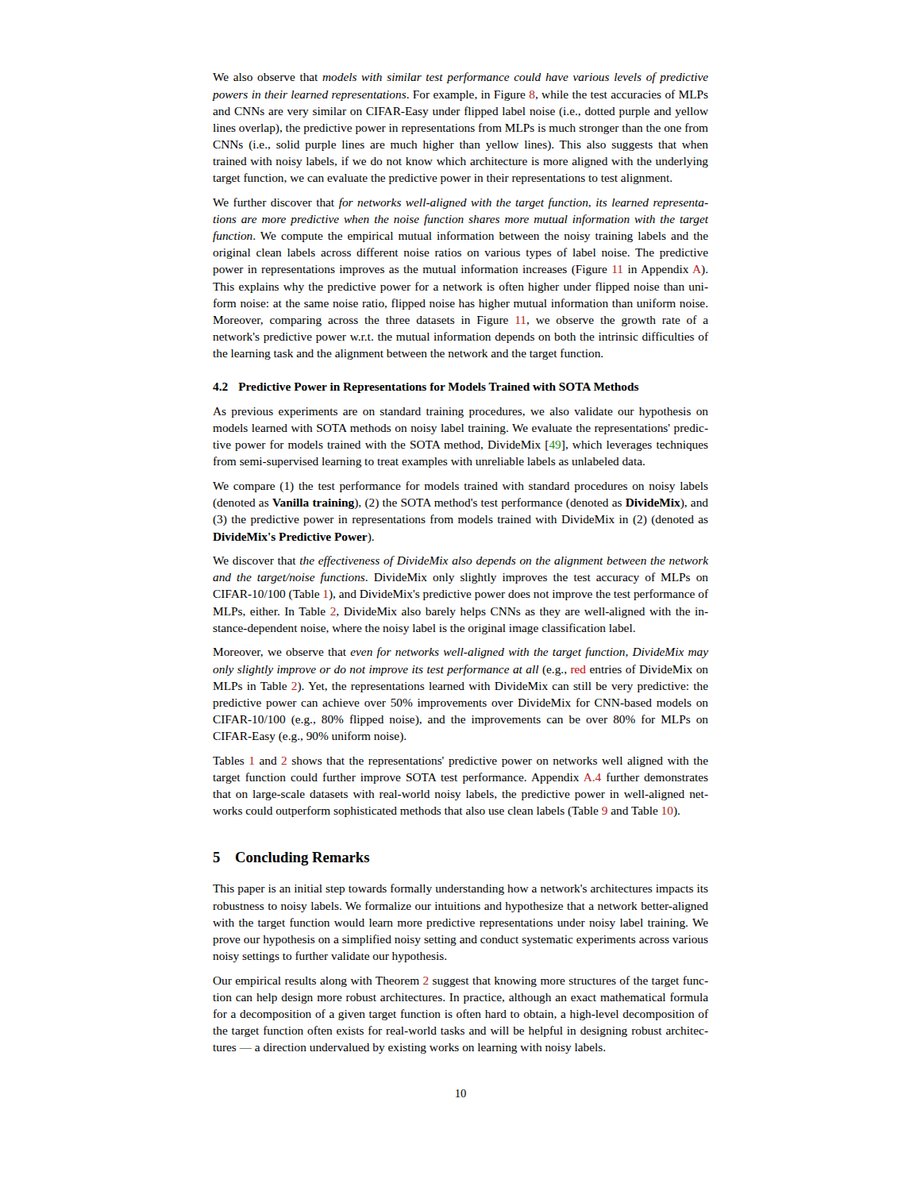We also observe that models with similar test performance could have various levels of predictive powers in their learned representations. For example, in Figure 8, while the test accuracies of MLPs and CNNs are very similar on CIFAR-Easy under flipped label noise (i.e., dotted purple and yellow lines overlap), the predictive power in representations from MLPs is much stronger than the one from CNNs (i.e., solid purple lines are much higher than yellow lines). This also suggests that when trained with noisy labels, if we do not know which architecture is more aligned with the underlying target function, we can evaluate the predictive power in their representations to test alignment.
We further discover that for networks well-aligned with the target function, its learned representations are more predictive when the noise function shares more mutual information with the target function. We compute the empirical mutual information between the noisy training labels and the original clean labels across different noise ratios on various types of label noise. The predictive power in representations improves as the mutual information increases (Figure 11 in Appendix A). This explains why the predictive power for a network is often higher under flipped noise than uniform noise: at the same noise ratio, flipped noise has higher mutual information than uniform noise. Moreover, comparing across the three datasets in Figure 11, we observe the growth rate of a network's predictive power w.r.t. the mutual information depends on both the intrinsic difficulties of the learning task and the alignment between the network and the target function.
4.2 Predictive Power in Representations for Models Trained with SOTA Methods
As previous experiments are on standard training procedures, we also validate our hypothesis on models learned with SOTA methods on noisy label training. We evaluate the representations' predictive power for models trained with the SOTA method, DivideMix [49], which leverages techniques from semi-supervised learning to treat examples with unreliable labels as unlabeled data.
We compare (1) the test performance for models trained with standard procedures on noisy labels (denoted as Vanilla training), (2) the SOTA method's test performance (denoted as DivideMix), and (3) the predictive power in representations from models trained with DivideMix in (2) (denoted as DivideMix's Predictive Power).
We discover that the effectiveness of DivideMix also depends on the alignment between the network and the target/noise functions. DivideMix only slightly improves the test accuracy of MLPs on CIFAR-10/100 (Table 1), and DivideMix's predictive power does not improve the test performance of MLPs, either. In Table 2, DivideMix also barely helps CNNs as they are well-aligned with the instance-dependent noise, where the noisy label is the original image classification label.
Moreover, we observe that even for networks well-aligned with the target function, DivideMix may only slightly improve or do not improve its test performance at all (e.g., red entries of DivideMix on MLPs in Table 2). Yet, the representations learned with DivideMix can still be very predictive: the predictive power can achieve over 50% improvements over DivideMix for CNN-based models on CIFAR-10/100 (e.g., 80% flipped noise), and the improvements can be over 80% for MLPs on CIFAR-Easy (e.g., 90% uniform noise).
Tables 1 and 2 shows that the representations' predictive power on networks well aligned with the target function could further improve SOTA test performance. Appendix A.4 further demonstrates that on large-scale datasets with real-world noisy labels, the predictive power in well-aligned networks could outperform sophisticated methods that also use clean labels (Table 9 and Table 10).
5 Concluding Remarks
This paper is an initial step towards formally understanding how a network's architectures impacts its robustness to noisy labels. We formalize our intuitions and hypothesize that a network better-aligned with the target function would learn more predictive representations under noisy label training. We prove our hypothesis on a simplified noisy setting and conduct systematic experiments across various noisy settings to further validate our hypothesis.
Our empirical results along with Theorem 2 suggest that knowing more structures of the target function can help design more robust architectures. In practice, although an exact mathematical formula for a decomposition of a given target function is often hard to obtain, a high-level decomposition of the target function often exists for real-world tasks and will be helpful in designing robust architectures — a direction undervalued by existing works on learning with noisy labels.
10